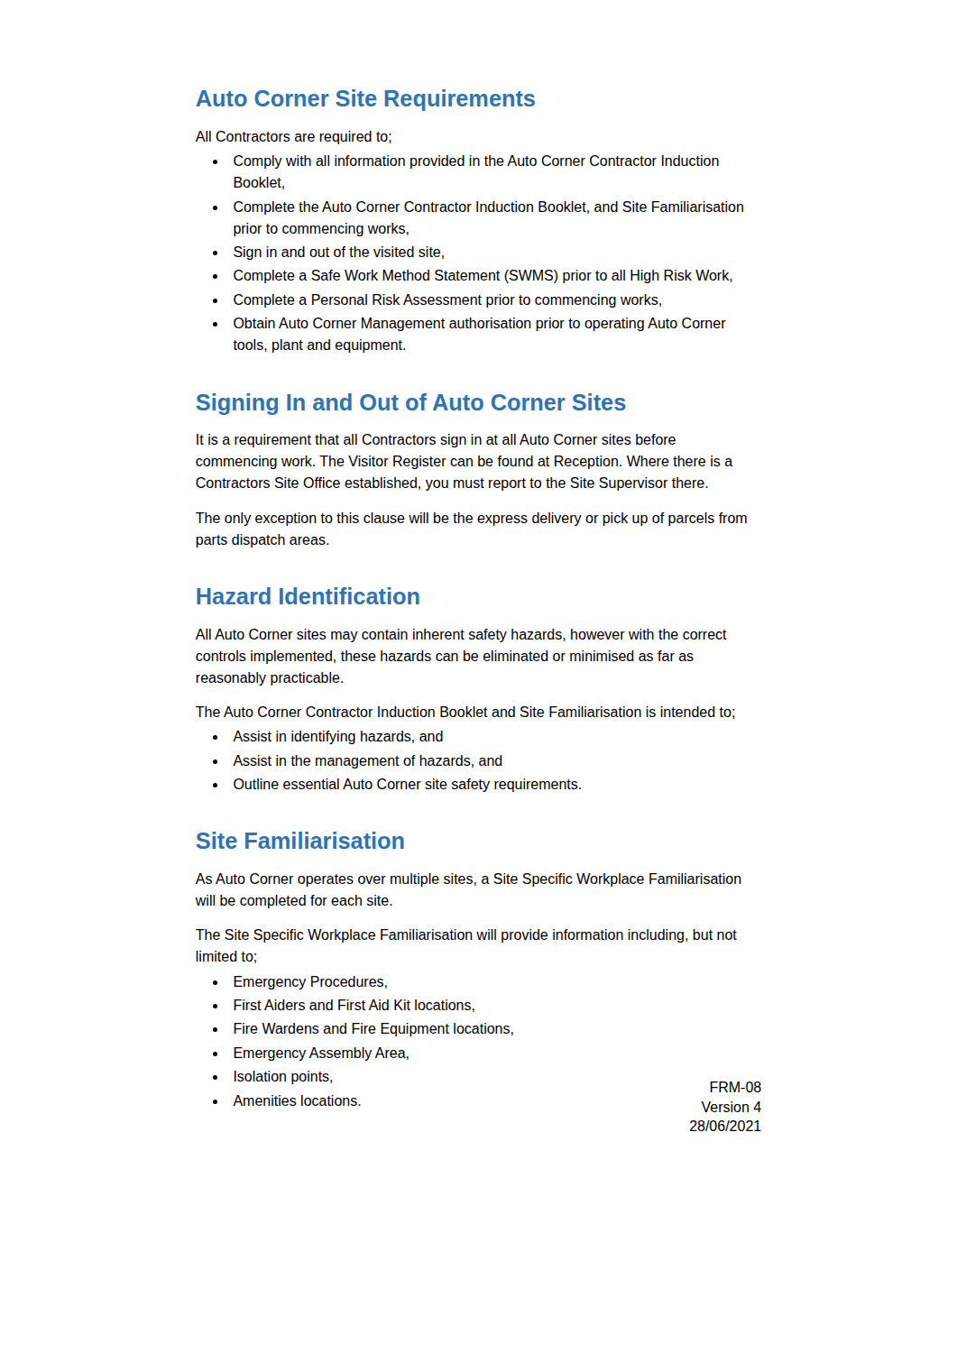Auto Corner Site Requirements
All Contractors are required to;
Comply with all information provided in the Auto Corner Contractor Induction Booklet,
Complete the Auto Corner Contractor Induction Booklet, and Site Familiarisation prior to commencing works,
Sign in and out of the visited site,
Complete a Safe Work Method Statement (SWMS) prior to all High Risk Work,
Complete a Personal Risk Assessment prior to commencing works,
Obtain Auto Corner Management authorisation prior to operating Auto Corner tools, plant and equipment.
Signing In and Out of Auto Corner Sites
It is a requirement that all Contractors sign in at all Auto Corner sites before commencing work. The Visitor Register can be found at Reception. Where there is a Contractors Site Office established, you must report to the Site Supervisor there.
The only exception to this clause will be the express delivery or pick up of parcels from parts dispatch areas.
Hazard Identification
All Auto Corner sites may contain inherent safety hazards, however with the correct controls implemented, these hazards can be eliminated or minimised as far as reasonably practicable.
The Auto Corner Contractor Induction Booklet and Site Familiarisation is intended to;
Assist in identifying hazards, and
Assist in the management of hazards, and
Outline essential Auto Corner site safety requirements.
Site Familiarisation
As Auto Corner operates over multiple sites, a Site Specific Workplace Familiarisation will be completed for each site.
The Site Specific Workplace Familiarisation will provide information including, but not limited to;
Emergency Procedures,
First Aiders and First Aid Kit locations,
Fire Wardens and Fire Equipment locations,
Emergency Assembly Area,
Isolation points,
Amenities locations.
FRM-08
Version 4
28/06/2021